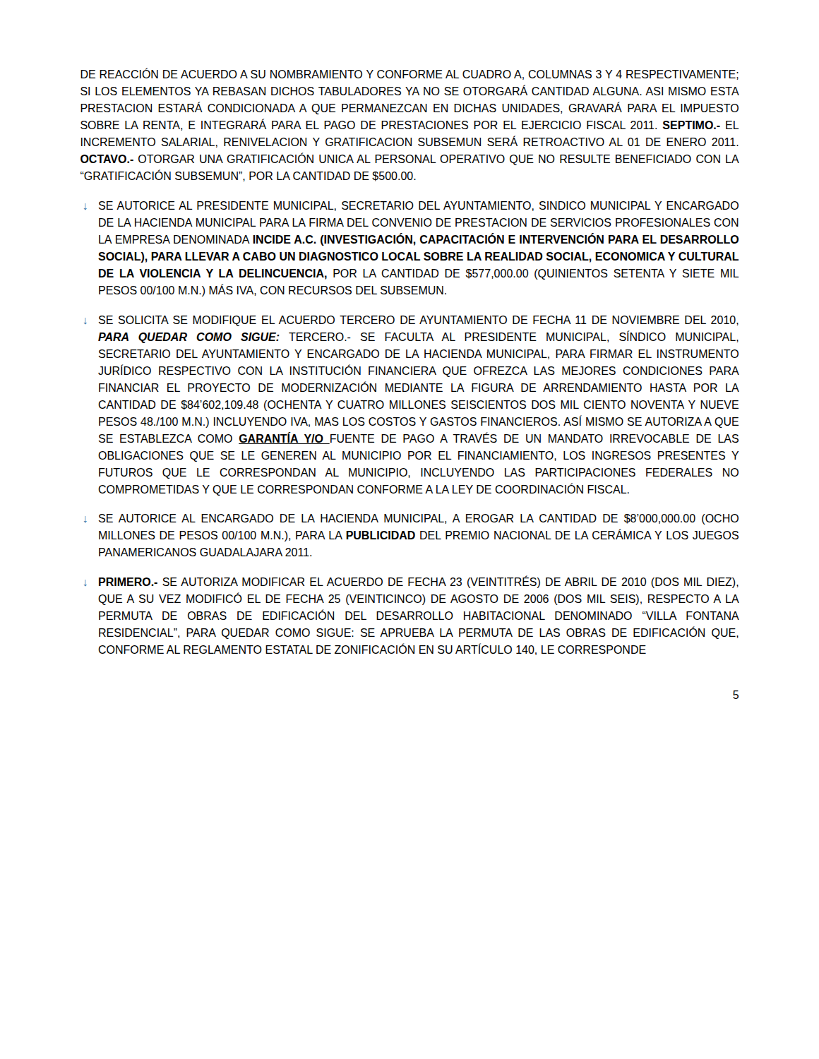DE REACCIÓN DE ACUERDO A SU NOMBRAMIENTO Y CONFORME AL CUADRO A, COLUMNAS 3 Y 4 RESPECTIVAMENTE; SI LOS ELEMENTOS YA REBASAN DICHOS TABULADORES YA NO SE OTORGARÁ CANTIDAD ALGUNA. ASI MISMO ESTA PRESTACION ESTARÁ CONDICIONADA A QUE PERMANEZCAN EN DICHAS UNIDADES, GRAVARÁ PARA EL IMPUESTO SOBRE LA RENTA, E INTEGRARÁ PARA EL PAGO DE PRESTACIONES POR EL EJERCICIO FISCAL 2011. SEPTIMO.- EL INCREMENTO SALARIAL, RENIVELACION Y GRATIFICACION SUBSEMUN SERÁ RETROACTIVO AL 01 DE ENERO 2011. OCTAVO.- OTORGAR UNA GRATIFICACIÓN UNICA AL PERSONAL OPERATIVO QUE NO RESULTE BENEFICIADO CON LA “GRATIFICACIÓN SUBSEMUN”, POR LA CANTIDAD DE $500.00.
SE AUTORICE AL PRESIDENTE MUNICIPAL, SECRETARIO DEL AYUNTAMIENTO, SINDICO MUNICIPAL Y ENCARGADO DE LA HACIENDA MUNICIPAL PARA LA FIRMA DEL CONVENIO DE PRESTACION DE SERVICIOS PROFESIONALES CON LA EMPRESA DENOMINADA INCIDE A.C. (INVESTIGACIÓN, CAPACITACIÓN E INTERVENCIÓN PARA EL DESARROLLO SOCIAL), PARA LLEVAR A CABO UN DIAGNOSTICO LOCAL SOBRE LA REALIDAD SOCIAL, ECONOMICA Y CULTURAL DE LA VIOLENCIA Y LA DELINCUENCIA, POR LA CANTIDAD DE $577,000.00 (QUINIENTOS SETENTA Y SIETE MIL PESOS 00/100 M.N.) MÁS IVA, CON RECURSOS DEL SUBSEMUN.
SE SOLICITA SE MODIFIQUE EL ACUERDO TERCERO DE AYUNTAMIENTO DE FECHA 11 DE NOVIEMBRE DEL 2010, PARA QUEDAR COMO SIGUE: TERCERO.- SE FACULTA AL PRESIDENTE MUNICIPAL, SÍNDICO MUNICIPAL, SECRETARIO DEL AYUNTAMIENTO Y ENCARGADO DE LA HACIENDA MUNICIPAL, PARA FIRMAR EL INSTRUMENTO JURÍDICO RESPECTIVO CON LA INSTITUCIÓN FINANCIERA QUE OFREZCA LAS MEJORES CONDICIONES PARA FINANCIAR EL PROYECTO DE MODERNIZACIÓN MEDIANTE LA FIGURA DE ARRENDAMIENTO HASTA POR LA CANTIDAD DE $84’602,109.48 (OCHENTA Y CUATRO MILLONES SEISCIENTOS DOS MIL CIENTO NOVENTA Y NUEVE PESOS 48./100 M.N.) INCLUYENDO IVA, MAS LOS COSTOS Y GASTOS FINANCIEROS. ASÍ MISMO SE AUTORIZA A QUE SE ESTABLEZCA COMO GARANTÍA Y/O FUENTE DE PAGO A TRAVÉS DE UN MANDATO IRREVOCABLE DE LAS OBLIGACIONES QUE SE LE GENEREN AL MUNICIPIO POR EL FINANCIAMIENTO, LOS INGRESOS PRESENTES Y FUTUROS QUE LE CORRESPONDAN AL MUNICIPIO, INCLUYENDO LAS PARTICIPACIONES FEDERALES NO COMPROMETIDAS Y QUE LE CORRESPONDAN CONFORME A LA LEY DE COORDINACIÓN FISCAL.
SE AUTORICE AL ENCARGADO DE LA HACIENDA MUNICIPAL, A EROGAR LA CANTIDAD DE $8’000,000.00 (OCHO MILLONES DE PESOS 00/100 M.N.), PARA LA PUBLICIDAD DEL PREMIO NACIONAL DE LA CERÁMICA Y LOS JUEGOS PANAMERICANOS GUADALAJARA 2011.
PRIMERO.- SE AUTORIZA MODIFICAR EL ACUERDO DE FECHA 23 (VEINTITRÉS) DE ABRIL DE 2010 (DOS MIL DIEZ), QUE A SU VEZ MODIFICÓ EL DE FECHA 25 (VEINTICINCO) DE AGOSTO DE 2006 (DOS MIL SEIS), RESPECTO A LA PERMUTA DE OBRAS DE EDIFICACIÓN DEL DESARROLLO HABITACIONAL DENOMINADO “VILLA FONTANA RESIDENCIAL”, PARA QUEDAR COMO SIGUE: SE APRUEBA LA PERMUTA DE LAS OBRAS DE EDIFICACIÓN QUE, CONFORME AL REGLAMENTO ESTATAL DE ZONIFICACIÓN EN SU ARTÍCULO 140, LE CORRESPONDE
5